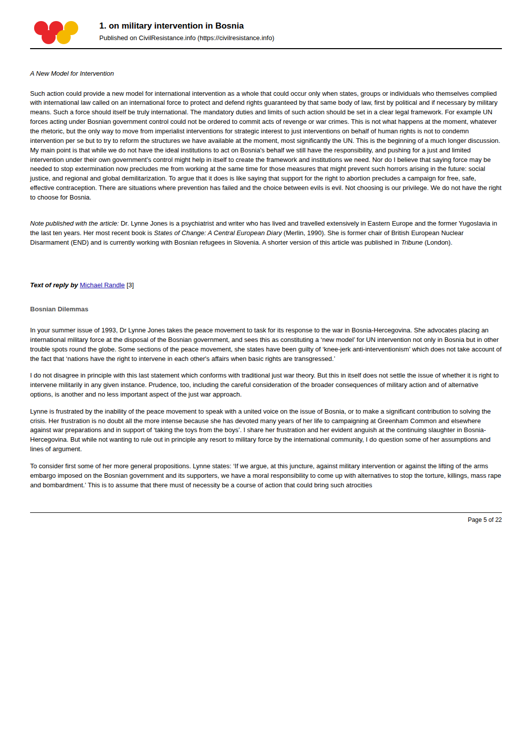1. on military intervention in Bosnia
Published on CivilResistance.info (https://civilresistance.info)
A New Model for Intervention
Such action could provide a new model for international intervention as a whole that could occur only when states, groups or individuals who themselves complied with international law called on an international force to protect and defend rights guaranteed by that same body of law, first by political and if necessary by military means. Such a force should itself be truly international. The mandatory duties and limits of such action should be set in a clear legal framework. For example UN forces acting under Bosnian government control could not be ordered to commit acts of revenge or war crimes. This is not what happens at the moment, whatever the rhetoric, but the only way to move from imperialist interventions for strategic interest to just interventions on behalf of human rights is not to condemn intervention per se but to try to reform the structures we have available at the moment, most significantly the UN. This is the beginning of a much longer discussion. My main point is that while we do not have the ideal institutions to act on Bosnia's behalf we still have the responsibility, and pushing for a just and limited intervention under their own government's control might help in itself to create the framework and institutions we need. Nor do I believe that saying force may be needed to stop extermination now precludes me from working at the same time for those measures that might prevent such horrors arising in the future: social justice, and regional and global demilitarization. To argue that it does is like saying that support for the right to abortion precludes a campaign for free, safe, effective contraception. There are situations where prevention has failed and the choice between evils is evil. Not choosing is our privilege. We do not have the right to choose for Bosnia.
Note published with the article: Dr. Lynne Jones is a psychiatrist and writer who has lived and travelled extensively in Eastern Europe and the former Yugoslavia in the last ten years. Her most recent book is States of Change: A Central European Diary (Merlin, 1990). She is former chair of British European Nuclear Disarmament (END) and is currently working with Bosnian refugees in Slovenia. A shorter version of this article was published in Tribune (London).
Text of reply by Michael Randle [3]
Bosnian Dilemmas
In your summer issue of 1993, Dr Lynne Jones takes the peace movement to task for its response to the war in Bosnia-Hercegovina. She advocates placing an international military force at the disposal of the Bosnian government, and sees this as constituting a ‘new model’ for UN intervention not only in Bosnia but in other trouble spots round the globe. Some sections of the peace movement, she states have been guilty of ‘knee-jerk anti-interventionism’ which does not take account of the fact that ‘nations have the right to intervene in each other's affairs when basic rights are transgressed.’
I do not disagree in principle with this last statement which conforms with traditional just war theory. But this in itself does not settle the issue of whether it is right to intervene militarily in any given instance. Prudence, too, including the careful consideration of the broader consequences of military action and of alternative options, is another and no less important aspect of the just war approach.
Lynne is frustrated by the inability of the peace movement to speak with a united voice on the issue of Bosnia, or to make a significant contribution to solving the crisis. Her frustration is no doubt all the more intense because she has devoted many years of her life to campaigning at Greenham Common and elsewhere against war preparations and in support of ‘taking the toys from the boys’. I share her frustration and her evident anguish at the continuing slaughter in Bosnia-Hercegovina. But while not wanting to rule out in principle any resort to military force by the international community, I do question some of her assumptions and lines of argument.
To consider first some of her more general propositions. Lynne states: ‘If we argue, at this juncture, against military intervention or against the lifting of the arms embargo imposed on the Bosnian government and its supporters, we have a moral responsibility to come up with alternatives to stop the torture, killings, mass rape and bombardment.’ This is to assume that there must of necessity be a course of action that could bring such atrocities
Page 5 of 22